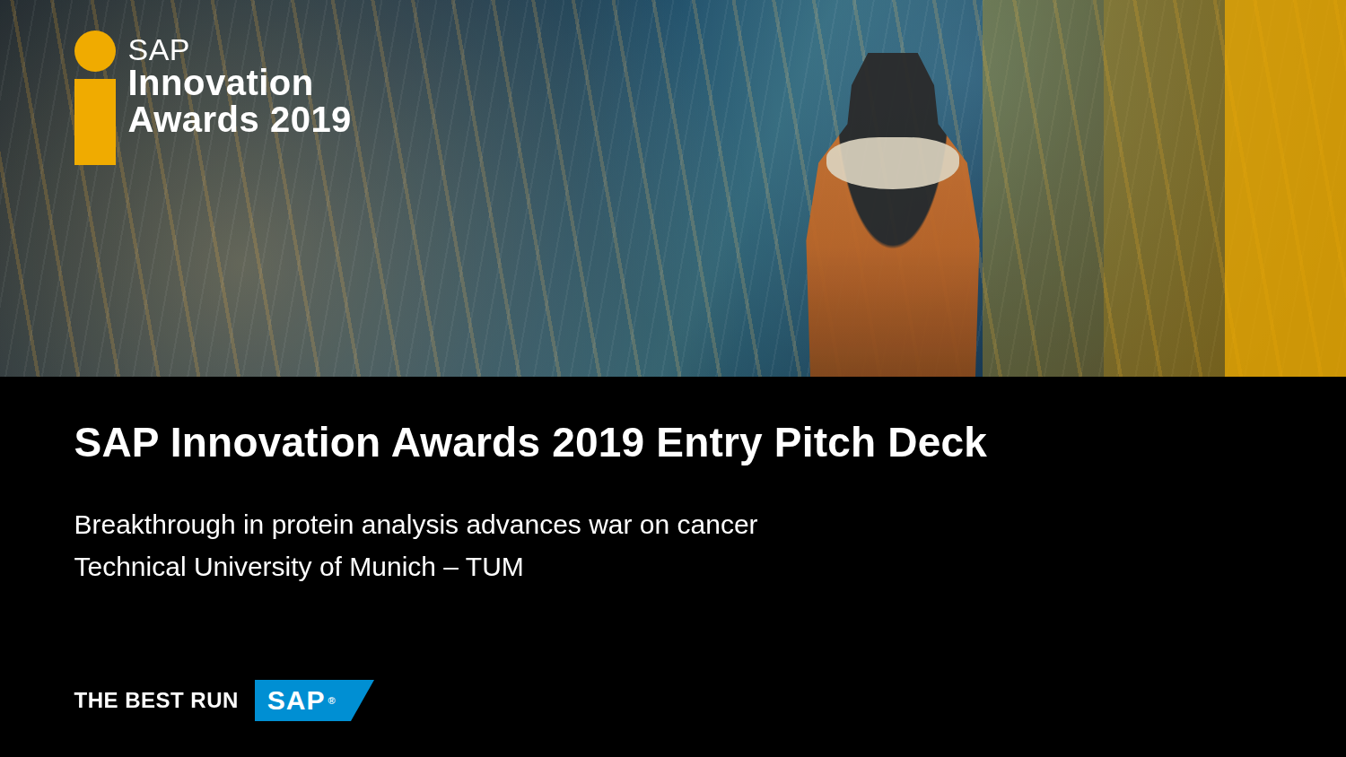SAP
Innovation
Awards 2019
SAP Innovation Awards 2019 Entry Pitch Deck
Breakthrough in protein analysis advances war on cancer
Technical University of Munich – TUM
THE BEST RUN SAP®